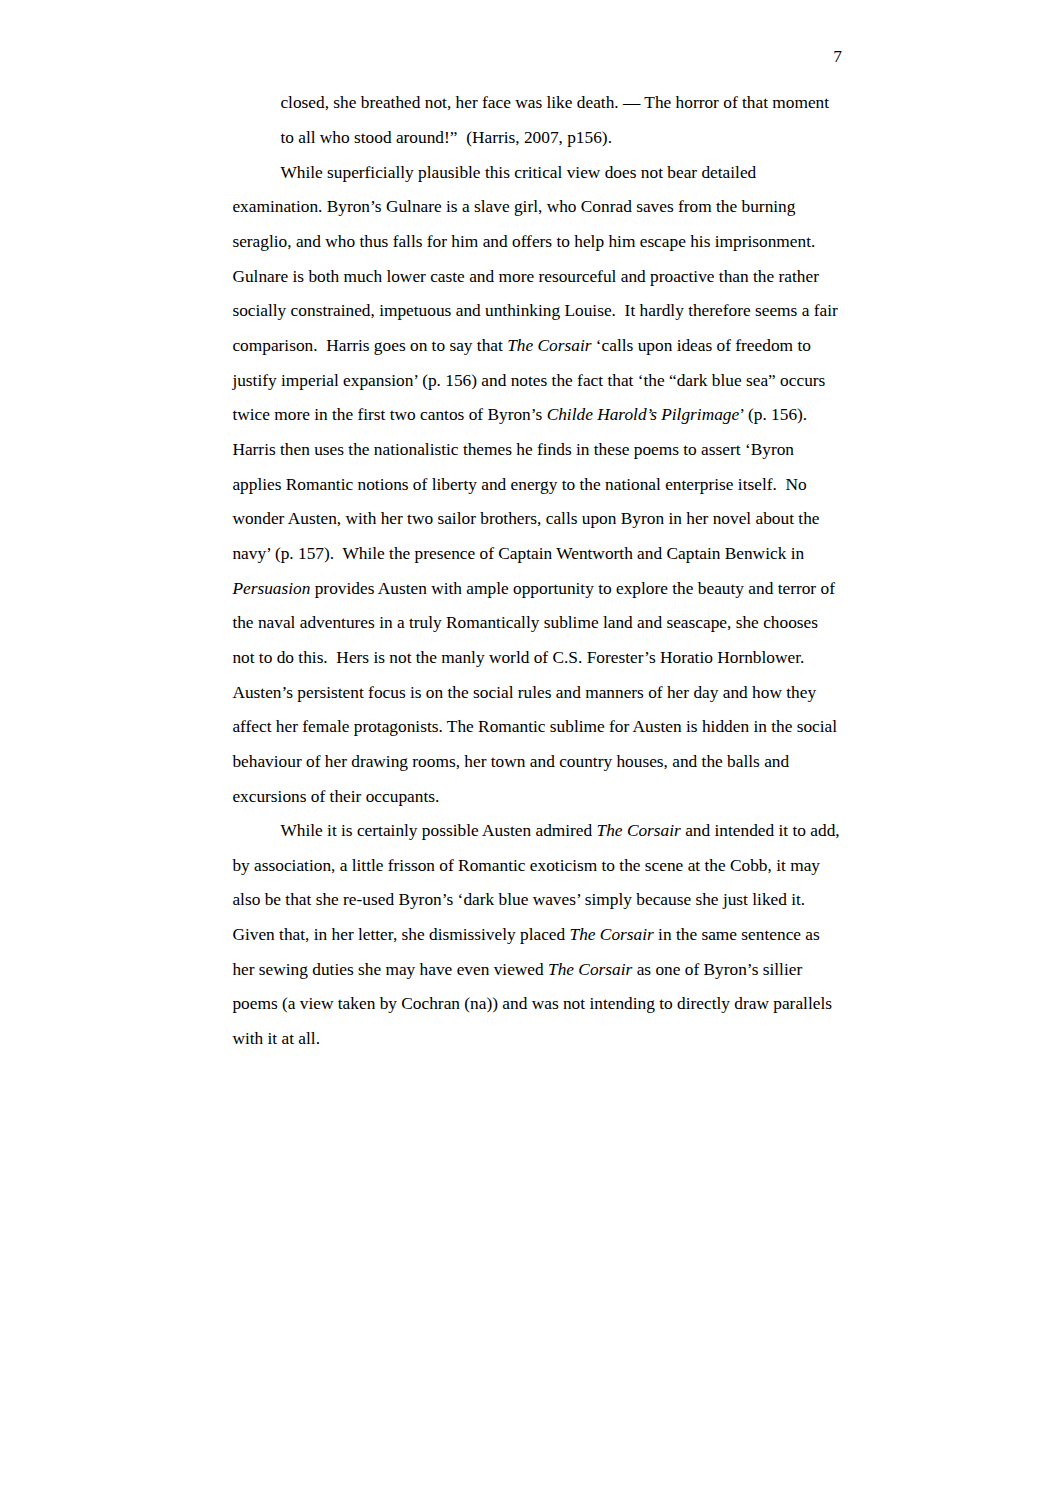7
closed, she breathed not, her face was like death. — The horror of that moment to all who stood around!” (Harris, 2007, p156).
While superficially plausible this critical view does not bear detailed examination. Byron’s Gulnare is a slave girl, who Conrad saves from the burning seraglio, and who thus falls for him and offers to help him escape his imprisonment. Gulnare is both much lower caste and more resourceful and proactive than the rather socially constrained, impetuous and unthinking Louise. It hardly therefore seems a fair comparison. Harris goes on to say that The Corsair ‘calls upon ideas of freedom to justify imperial expansion’ (p. 156) and notes the fact that ‘the “dark blue sea” occurs twice more in the first two cantos of Byron’s Childe Harold’s Pilgrimage’ (p. 156). Harris then uses the nationalistic themes he finds in these poems to assert ‘Byron applies Romantic notions of liberty and energy to the national enterprise itself. No wonder Austen, with her two sailor brothers, calls upon Byron in her novel about the navy’ (p. 157). While the presence of Captain Wentworth and Captain Benwick in Persuasion provides Austen with ample opportunity to explore the beauty and terror of the naval adventures in a truly Romantically sublime land and seascape, she chooses not to do this. Hers is not the manly world of C.S. Forester’s Horatio Hornblower. Austen’s persistent focus is on the social rules and manners of her day and how they affect her female protagonists. The Romantic sublime for Austen is hidden in the social behaviour of her drawing rooms, her town and country houses, and the balls and excursions of their occupants.
While it is certainly possible Austen admired The Corsair and intended it to add, by association, a little frisson of Romantic exoticism to the scene at the Cobb, it may also be that she re-used Byron’s ‘dark blue waves’ simply because she just liked it. Given that, in her letter, she dismissively placed The Corsair in the same sentence as her sewing duties she may have even viewed The Corsair as one of Byron’s sillier poems (a view taken by Cochran (na)) and was not intending to directly draw parallels with it at all.